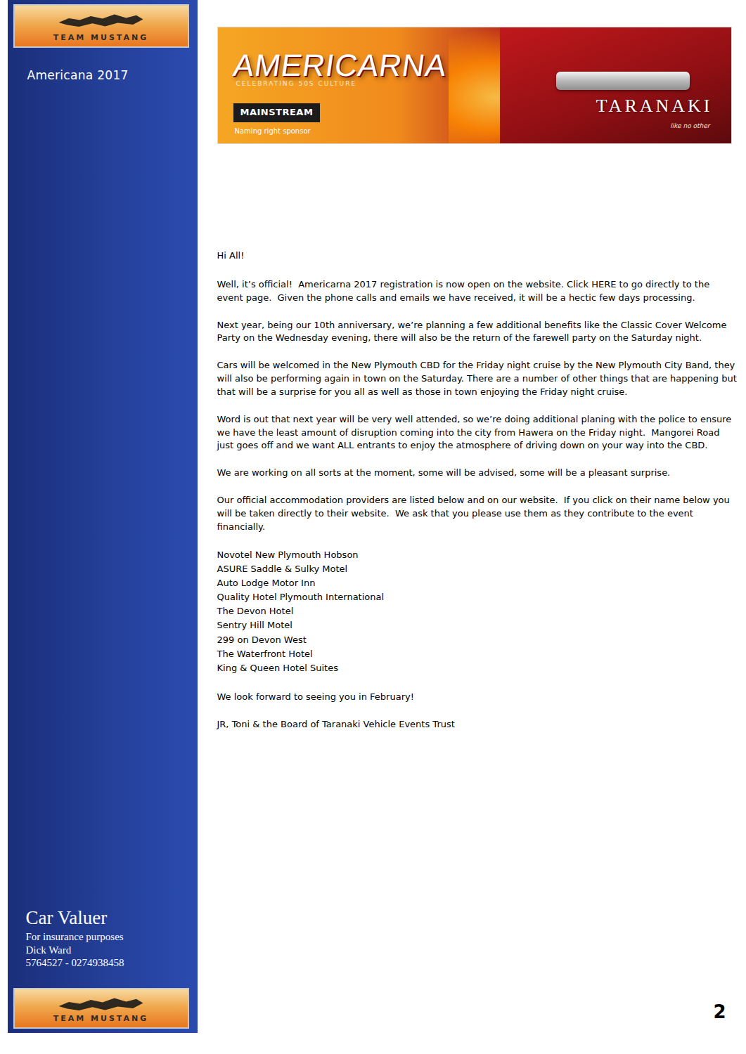Team Mustang
Americana 2017
Car Valuer
For insurance purposes
Dick Ward
5764527 - 0274938458
Team Mustang
AMERICARNA
Celebrating 50s Culture
MAINSTREAM
Naming right sponsor
TARANAKI
like no other
Hi All!
Well, it’s official! Americarna 2017 registration is now open on the website. Click HERE to go directly to the event page. Given the phone calls and emails we have received, it will be a hectic few days processing.
Next year, being our 10th anniversary, we’re planning a few additional benefits like the Classic Cover Welcome Party on the Wednesday evening, there will also be the return of the farewell party on the Saturday night.
Cars will be welcomed in the New Plymouth CBD for the Friday night cruise by the New Plymouth City Band, they will also be performing again in town on the Saturday. There are a number of other things that are happening but that will be a surprise for you all as well as those in town enjoying the Friday night cruise.
Word is out that next year will be very well attended, so we’re doing additional planing with the police to ensure we have the least amount of disruption coming into the city from Hawera on the Friday night. Mangorei Road just goes off and we want ALL entrants to enjoy the atmosphere of driving down on your way into the CBD.
We are working on all sorts at the moment, some will be advised, some will be a pleasant surprise.
Our official accommodation providers are listed below and on our website. If you click on their name below you will be taken directly to their website. We ask that you please use them as they contribute to the event financially.
Novotel New Plymouth Hobson
ASURE Saddle & Sulky Motel
Auto Lodge Motor Inn
Quality Hotel Plymouth International
The Devon Hotel
Sentry Hill Motel
299 on Devon West
The Waterfront Hotel
King & Queen Hotel Suites
We look forward to seeing you in February!
JR, Toni & the Board of Taranaki Vehicle Events Trust
2